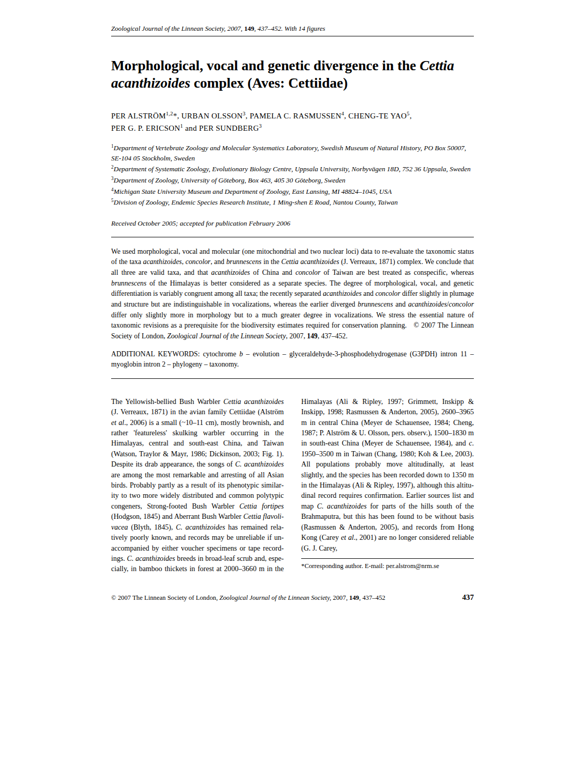Zoological Journal of the Linnean Society, 2007, 149, 437–452. With 14 figures
Morphological, vocal and genetic divergence in the Cettia acanthizoides complex (Aves: Cettiidae)
PER ALSTRÖM1,2*, URBAN OLSSON3, PAMELA C. RASMUSSEN4, CHENG-TE YAO5,
PER G. P. ERICSON1 and PER SUNDBERG3
1Department of Vertebrate Zoology and Molecular Systematics Laboratory, Swedish Museum of Natural History, PO Box 50007, SE-104 05 Stockholm, Sweden
2Department of Systematic Zoology, Evolutionary Biology Centre, Uppsala University, Norbyvägen 18D, 752 36 Uppsala, Sweden
3Department of Zoology, University of Göteborg, Box 463, 405 30 Göteborg, Sweden
4Michigan State University Museum and Department of Zoology, East Lansing, MI 48824–1045, USA
5Division of Zoology, Endemic Species Research Institute, 1 Ming-shen E Road, Nantou County, Taiwan
Received October 2005; accepted for publication February 2006
We used morphological, vocal and molecular (one mitochondrial and two nuclear loci) data to re-evaluate the taxonomic status of the taxa acanthizoides, concolor, and brunnescens in the Cettia acanthizoides (J. Verreaux, 1871) complex. We conclude that all three are valid taxa, and that acanthizoides of China and concolor of Taiwan are best treated as conspecific, whereas brunnescens of the Himalayas is better considered as a separate species. The degree of morphological, vocal, and genetic differentiation is variably congruent among all taxa; the recently separated acanthizoides and concolor differ slightly in plumage and structure but are indistinguishable in vocalizations, whereas the earlier diverged brunnescens and acanthizoides/concolor differ only slightly more in morphology but to a much greater degree in vocalizations. We stress the essential nature of taxonomic revisions as a prerequisite for the biodiversity estimates required for conservation planning. © 2007 The Linnean Society of London, Zoological Journal of the Linnean Society, 2007, 149, 437–452.
ADDITIONAL KEYWORDS: cytochrome b – evolution – glyceraldehyde-3-phosphodehydrogenase (G3PDH) intron 11 – myoglobin intron 2 – phylogeny – taxonomy.
The Yellowish-bellied Bush Warbler Cettia acanthizoides (J. Verreaux, 1871) in the avian family Cettiidae (Alström et al., 2006) is a small (~10–11 cm), mostly brownish, and rather 'featureless' skulking warbler occurring in the Himalayas, central and south-east China, and Taiwan (Watson, Traylor & Mayr, 1986; Dickinson, 2003; Fig. 1). Despite its drab appearance, the songs of C. acanthizoides are among the most remarkable and arresting of all Asian birds. Probably partly as a result of its phenotypic similarity to two more widely distributed and common polytypic congeners, Strong-footed Bush Warbler Cettia fortipes (Hodgson, 1845) and Aberrant Bush Warbler Cettia flavolivacea (Blyth, 1845), C. acanthizoides has remained relatively poorly known, and records may be unreliable if unaccompanied by either voucher specimens or tape recordings. C. acanthizoides breeds in broad-leaf scrub and, especially, in bamboo thickets in forest at 2000–3660 m in the Himalayas (Ali & Ripley, 1997; Grimmett, Inskipp & Inskipp, 1998; Rasmussen & Anderton, 2005), 2600–3965 m in central China (Meyer de Schauensee, 1984; Cheng, 1987; P. Alström & U. Olsson, pers. observ.), 1500–1830 m in south-east China (Meyer de Schauensee, 1984), and c. 1950–3500 m in Taiwan (Chang, 1980; Koh & Lee, 2003). All populations probably move altitudinally, at least slightly, and the species has been recorded down to 1350 m in the Himalayas (Ali & Ripley, 1997), although this altitudinal record requires confirmation. Earlier sources list and map C. acanthizoides for parts of the hills south of the Brahmaputra, but this has been found to be without basis (Rasmussen & Anderton, 2005), and records from Hong Kong (Carey et al., 2001) are no longer considered reliable (G. J. Carey,
*Corresponding author. E-mail: per.alstrom@nrm.se
© 2007 The Linnean Society of London, Zoological Journal of the Linnean Society, 2007, 149, 437–452
437